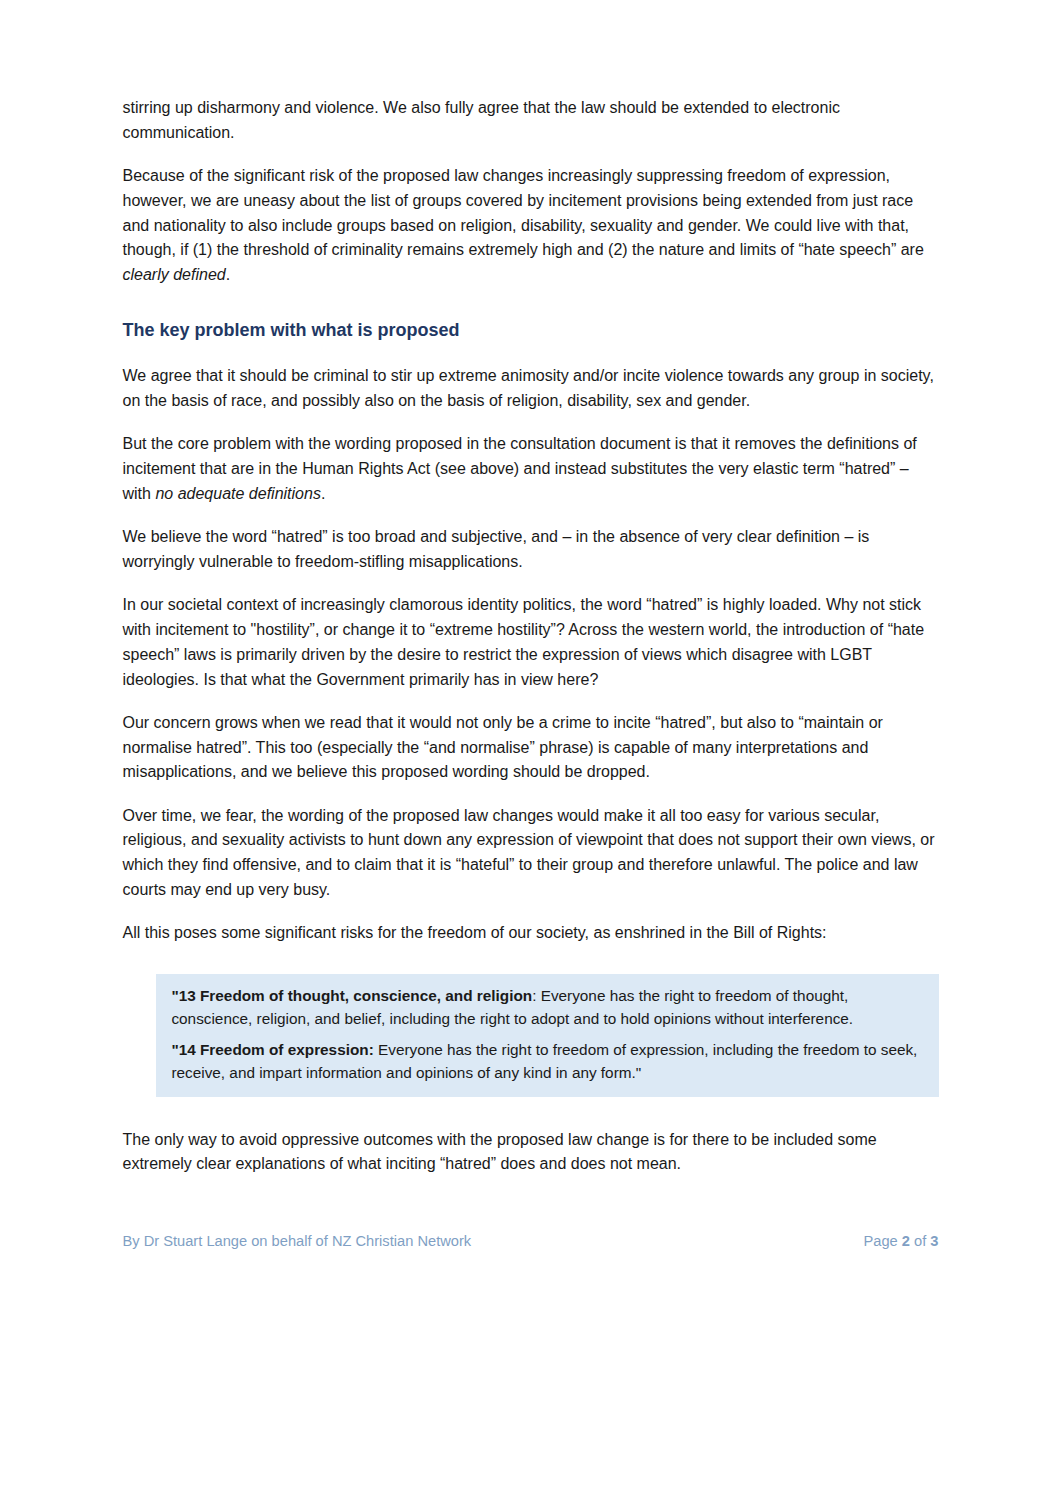stirring up disharmony and violence. We also fully agree that the law should be extended to electronic communication.
Because of the significant risk of the proposed law changes increasingly suppressing freedom of expression, however, we are uneasy about the list of groups covered by incitement provisions being extended from just race and nationality to also include groups based on religion, disability, sexuality and gender. We could live with that, though, if (1) the threshold of criminality remains extremely high and (2) the nature and limits of “hate speech” are clearly defined.
The key problem with what is proposed
We agree that it should be criminal to stir up extreme animosity and/or incite violence towards any group in society, on the basis of race, and possibly also on the basis of religion, disability, sex and gender.
But the core problem with the wording proposed in the consultation document is that it removes the definitions of incitement that are in the Human Rights Act (see above) and instead substitutes the very elastic term “hatred” – with no adequate definitions.
We believe the word “hatred” is too broad and subjective, and – in the absence of very clear definition – is worryingly vulnerable to freedom-stifling misapplications.
In our societal context of increasingly clamorous identity politics, the word “hatred” is highly loaded. Why not stick with incitement to "hostility”, or change it to “extreme hostility”? Across the western world, the introduction of “hate speech” laws is primarily driven by the desire to restrict the expression of views which disagree with LGBT ideologies. Is that what the Government primarily has in view here?
Our concern grows when we read that it would not only be a crime to incite “hatred”, but also to “maintain or normalise hatred”. This too (especially the “and normalise” phrase) is capable of many interpretations and misapplications, and we believe this proposed wording should be dropped.
Over time, we fear, the wording of the proposed law changes would make it all too easy for various secular, religious, and sexuality activists to hunt down any expression of viewpoint that does not support their own views, or which they find offensive, and to claim that it is “hateful” to their group and therefore unlawful. The police and law courts may end up very busy.
All this poses some significant risks for the freedom of our society, as enshrined in the Bill of Rights:
"13 Freedom of thought, conscience, and religion: Everyone has the right to freedom of thought, conscience, religion, and belief, including the right to adopt and to hold opinions without interference.
"14 Freedom of expression: Everyone has the right to freedom of expression, including the freedom to seek, receive, and impart information and opinions of any kind in any form."
The only way to avoid oppressive outcomes with the proposed law change is for there to be included some extremely clear explanations of what inciting “hatred” does and does not mean.
By Dr Stuart Lange on behalf of NZ Christian Network Page 2 of 3